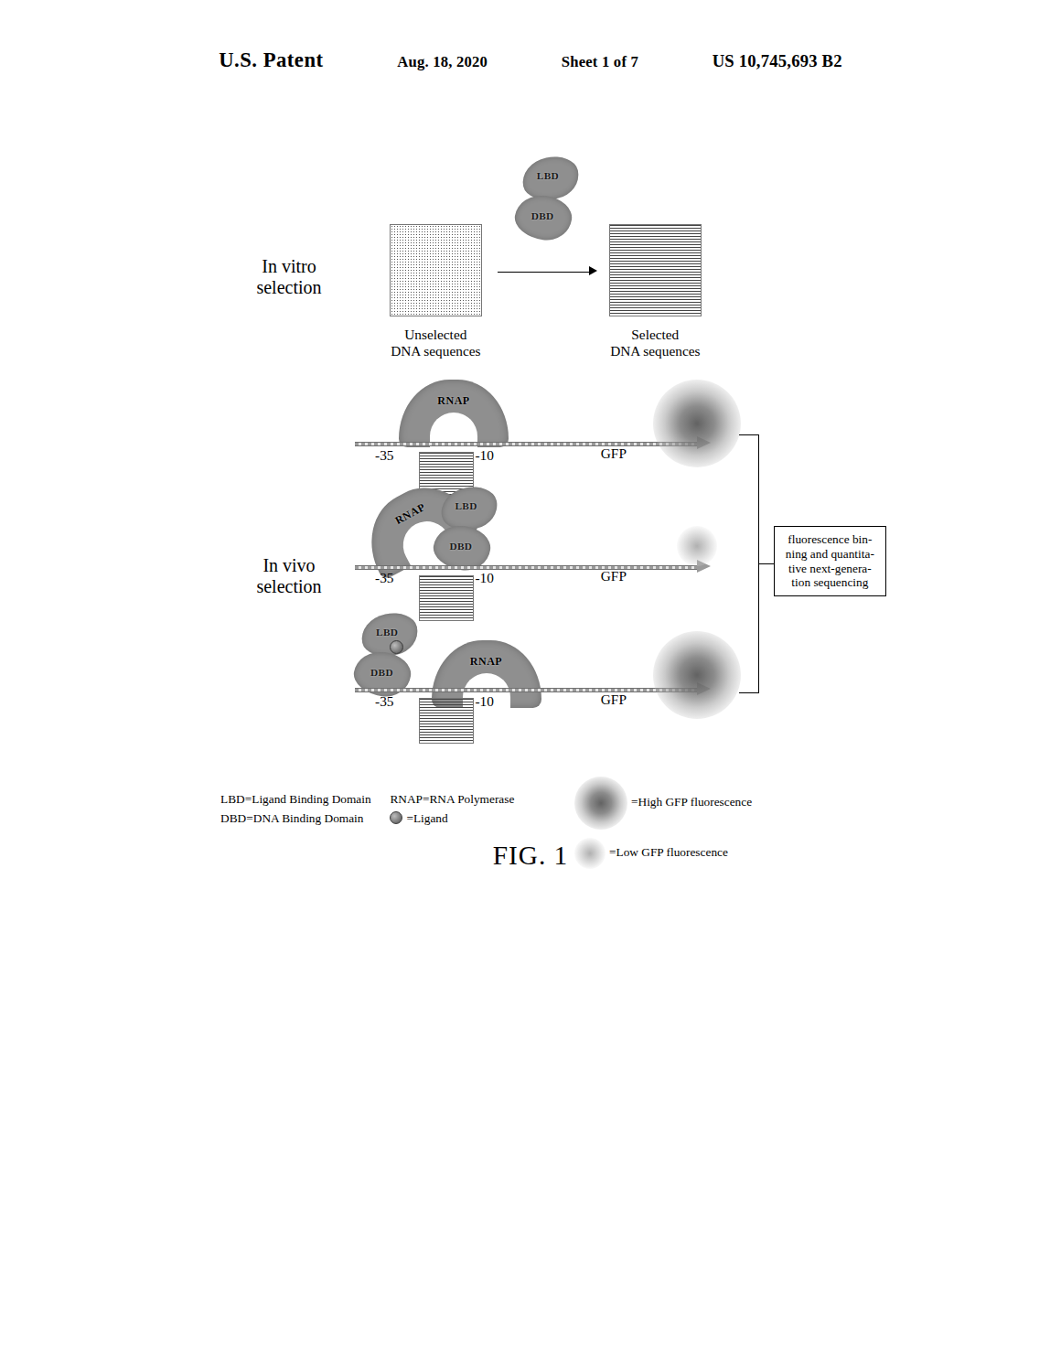U.S. Patent Aug. 18, 2020 Sheet 1 of 7 US 10,745,693 B2
In vitro
selection
Unselected
DNA sequences
LBD
DBD
Selected
DNA sequences
In vivo
selection
RNAP
-35
-10
GFP
RNAP
LBD
DBD
-35
-10
GFP
LBD
DBD
RNAP
-35
-10
GFP
fluorescence bin-
ning and quantita-
tive next-genera-
tion sequencing
LBD=Ligand Binding Domain
RNAP=RNA Polymerase
DBD=DNA Binding Domain
=Ligand
=High GFP fluorescence
=Low GFP fluorescence
FIG. 1